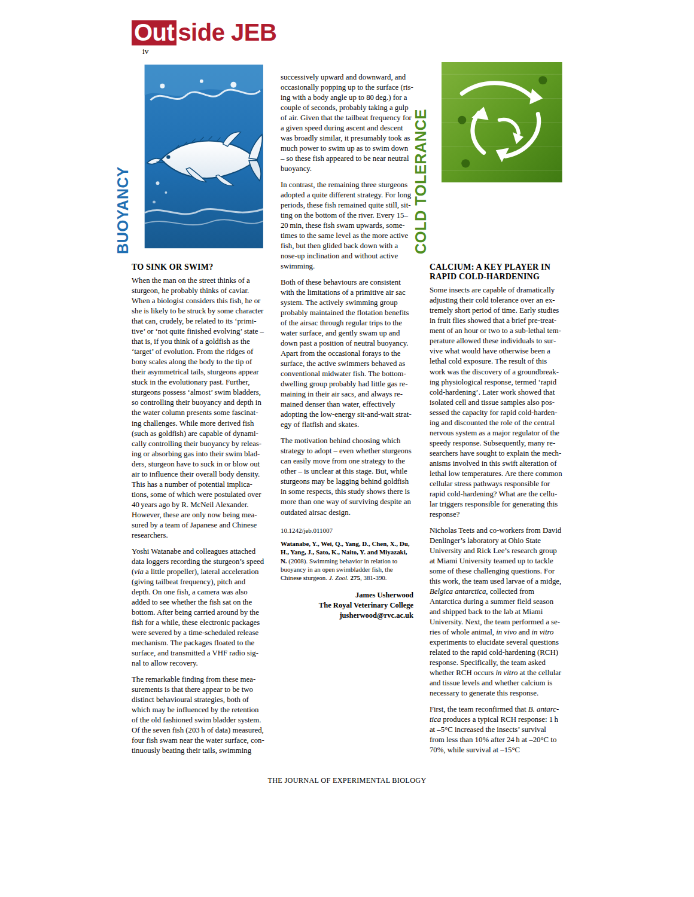Out side JEB
iv
BUOYANCY
To sink or swim?
When the man on the street thinks of a sturgeon, he probably thinks of caviar. When a biologist considers this fish, he or she is likely to be struck by some character that can, crudely, be related to its ‘primitive’ or ‘not quite finished evolving’ state – that is, if you think of a goldfish as the ‘target’ of evolution. From the ridges of bony scales along the body to the tip of their asymmetrical tails, sturgeons appear stuck in the evolutionary past. Further, sturgeons possess ‘almost’ swim bladders, so controlling their buoyancy and depth in the water column presents some fascinating challenges. While more derived fish (such as goldfish) are capable of dynamically controlling their buoyancy by releasing or absorbing gas into their swim bladders, sturgeon have to suck in or blow out air to influence their overall body density. This has a number of potential implications, some of which were postulated over 40 years ago by R. McNeil Alexander. However, these are only now being measured by a team of Japanese and Chinese researchers.
Yoshi Watanabe and colleagues attached data loggers recording the sturgeon’s speed (via a little propeller), lateral acceleration (giving tailbeat frequency), pitch and depth. On one fish, a camera was also added to see whether the fish sat on the bottom. After being carried around by the fish for a while, these electronic packages were severed by a time-scheduled release mechanism. The packages floated to the surface, and transmitted a VHF radio signal to allow recovery.
The remarkable finding from these measurements is that there appear to be two distinct behavioural strategies, both of which may be influenced by the retention of the old fashioned swim bladder system. Of the seven fish (203 h of data) measured, four fish swam near the water surface, continuously beating their tails, swimming
successively upward and downward, and occasionally popping up to the surface (rising with a body angle up to 80 deg.) for a couple of seconds, probably taking a gulp of air. Given that the tailbeat frequency for a given speed during ascent and descent was broadly similar, it presumably took as much power to swim up as to swim down – so these fish appeared to be near neutral buoyancy.
In contrast, the remaining three sturgeons adopted a quite different strategy. For long periods, these fish remained quite still, sitting on the bottom of the river. Every 15–20 min, these fish swam upwards, sometimes to the same level as the more active fish, but then glided back down with a nose-up inclination and without active swimming.
Both of these behaviours are consistent with the limitations of a primitive air sac system. The actively swimming group probably maintained the flotation benefits of the airsac through regular trips to the water surface, and gently swam up and down past a position of neutral buoyancy. Apart from the occasional forays to the surface, the active swimmers behaved as conventional midwater fish. The bottom-dwelling group probably had little gas remaining in their air sacs, and always remained denser than water, effectively adopting the low-energy sit-and-wait strategy of flatfish and skates.
The motivation behind choosing which strategy to adopt – even whether sturgeons can easily move from one strategy to the other – is unclear at this stage. But, while sturgeons may be lagging behind goldfish in some respects, this study shows there is more than one way of surviving despite an outdated airsac design.
10.1242/jeb.011007
Watanabe, Y., Wei, Q., Yang, D., Chen, X., Du, H., Yang, J., Sato, K., Naito, Y. and Miyazaki, N. (2008). Swimming behavior in relation to buoyancy in an open swimbladder fish, the Chinese sturgeon. J. Zool. 275, 381-390.
James Usherwood
The Royal Veterinary College
jusherwood@rvc.ac.uk
COLD TOLERANCE
Calcium: a key player in rapid cold-hardening
Some insects are capable of dramatically adjusting their cold tolerance over an extremely short period of time. Early studies in fruit flies showed that a brief pre-treatment of an hour or two to a sub-lethal temperature allowed these individuals to survive what would have otherwise been a lethal cold exposure. The result of this work was the discovery of a groundbreaking physiological response, termed ‘rapid cold-hardening’. Later work showed that isolated cell and tissue samples also possessed the capacity for rapid cold-hardening and discounted the role of the central nervous system as a major regulator of the speedy response. Subsequently, many researchers have sought to explain the mechanisms involved in this swift alteration of lethal low temperatures. Are there common cellular stress pathways responsible for rapid cold-hardening? What are the cellular triggers responsible for generating this response?
Nicholas Teets and co-workers from David Denlinger’s laboratory at Ohio State University and Rick Lee’s research group at Miami University teamed up to tackle some of these challenging questions. For this work, the team used larvae of a midge, Belgica antarctica, collected from Antarctica during a summer field season and shipped back to the lab at Miami University. Next, the team performed a series of whole animal, in vivo and in vitro experiments to elucidate several questions related to the rapid cold-hardening (RCH) response. Specifically, the team asked whether RCH occurs in vitro at the cellular and tissue levels and whether calcium is necessary to generate this response.
First, the team reconfirmed that B. antarctica produces a typical RCH response: 1 h at –5°C increased the insects’ survival from less than 10% after 24 h at –20°C to 70%, while survival at –15°C
THE JOURNAL OF EXPERIMENTAL BIOLOGY